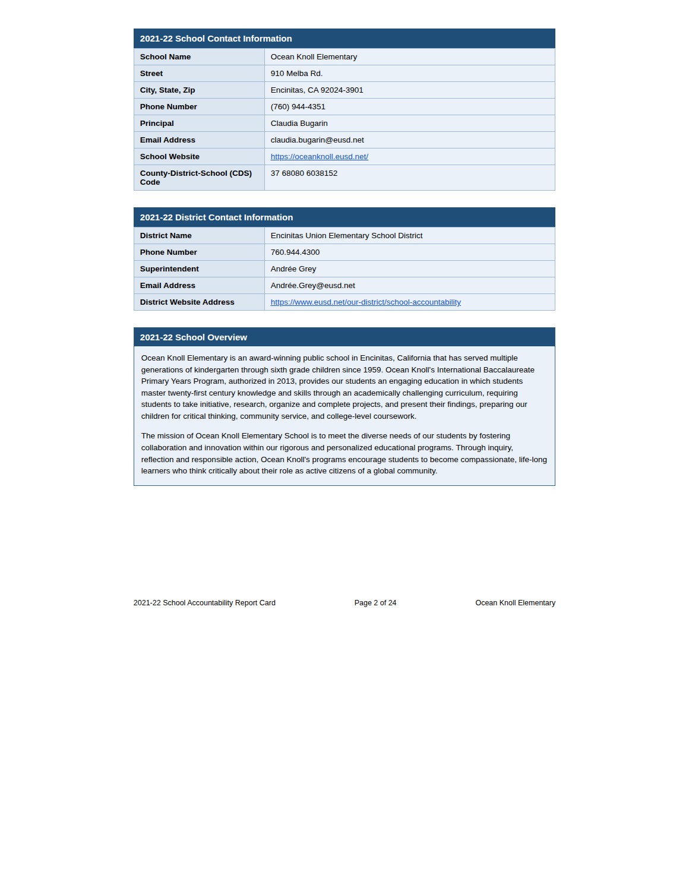2021-22 School Contact Information
| School Name | Ocean Knoll Elementary |
| Street | 910 Melba Rd. |
| City, State, Zip | Encinitas, CA 92024-3901 |
| Phone Number | (760) 944-4351 |
| Principal | Claudia Bugarin |
| Email Address | claudia.bugarin@eusd.net |
| School Website | https://oceanknoll.eusd.net/ |
| County-District-School (CDS) Code | 37 68080 6038152 |
2021-22 District Contact Information
| District Name | Encinitas Union Elementary School District |
| Phone Number | 760.944.4300 |
| Superintendent | Andrée Grey |
| Email Address | Andrée.Grey@eusd.net |
| District Website Address | https://www.eusd.net/our-district/school-accountability |
2021-22 School Overview
Ocean Knoll Elementary is an award-winning public school in Encinitas, California that has served multiple generations of kindergarten through sixth grade children since 1959. Ocean Knoll's International Baccalaureate Primary Years Program, authorized in 2013, provides our students an engaging education in which students master twenty-first century knowledge and skills through an academically challenging curriculum, requiring students to take initiative, research, organize and complete projects, and present their findings, preparing our children for critical thinking, community service, and college-level coursework.
The mission of Ocean Knoll Elementary School is to meet the diverse needs of our students by fostering collaboration and innovation within our rigorous and personalized educational programs. Through inquiry, reflection and responsible action, Ocean Knoll's programs encourage students to become compassionate, life-long learners who think critically about their role as active citizens of a global community.
2021-22 School Accountability Report Card Page 2 of 24 Ocean Knoll Elementary